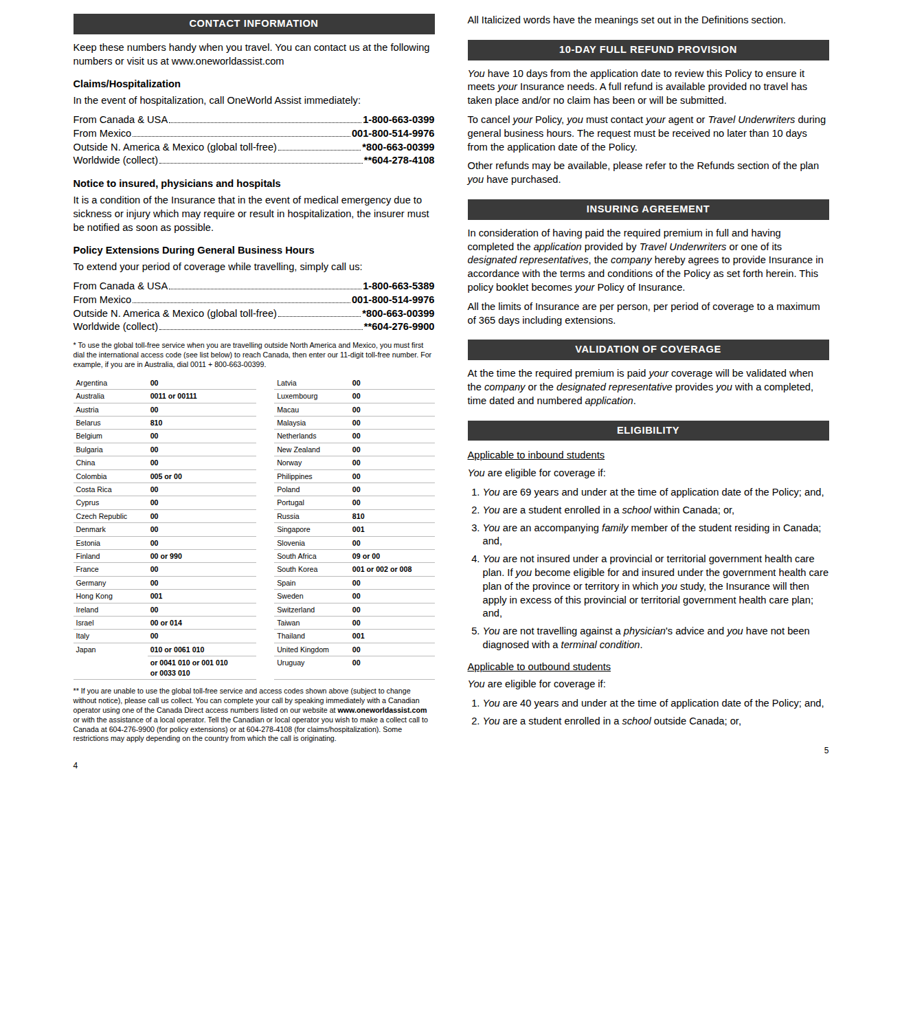Contact Information
Keep these numbers handy when you travel. You can contact us at the following numbers or visit us at www.oneworldassist.com
Claims/Hospitalization
In the event of hospitalization, call OneWorld Assist immediately:
From Canada & USA 1-800-663-0399
From Mexico 001-800-514-9976
Outside N. America & Mexico (global toll-free) *800-663-00399
Worldwide (collect) **604-278-4108
Notice to insured, physicians and hospitals
It is a condition of the Insurance that in the event of medical emergency due to sickness or injury which may require or result in hospitalization, the insurer must be notified as soon as possible.
Policy Extensions During General Business Hours
To extend your period of coverage while travelling, simply call us:
From Canada & USA 1-800-663-5389
From Mexico 001-800-514-9976
Outside N. America & Mexico (global toll-free) *800-663-00399
Worldwide (collect) **604-276-9900
* To use the global toll-free service when you are travelling outside North America and Mexico, you must first dial the international access code (see list below) to reach Canada, then enter our 11-digit toll-free number. For example, if you are in Australia, dial 0011 + 800-663-00399.
| Argentina | 00 | | Latvia | 00 |
| Australia | 0011 or 00111 | | Luxembourg | 00 |
| Austria | 00 | | Macau | 00 |
| Belarus | 810 | | Malaysia | 00 |
| Belgium | 00 | | Netherlands | 00 |
| Bulgaria | 00 | | New Zealand | 00 |
| China | 00 | | Norway | 00 |
| Colombia | 005 or 00 | | Philippines | 00 |
| Costa Rica | 00 | | Poland | 00 |
| Cyprus | 00 | | Portugal | 00 |
| Czech Republic | 00 | | Russia | 810 |
| Denmark | 00 | | Singapore | 001 |
| Estonia | 00 | | Slovenia | 00 |
| Finland | 00 or 990 | | South Africa | 09 or 00 |
| France | 00 | | South Korea | 001 or 002 or 008 |
| Germany | 00 | | Spain | 00 |
| Hong Kong | 001 | | Sweden | 00 |
| Ireland | 00 | | Switzerland | 00 |
| Israel | 00 or 014 | | Taiwan | 00 |
| Italy | 00 | | Thailand | 001 |
| Japan | 010 or 0061 010 | | United Kingdom | 00 |
| or 0041 010 or 001 010 or 0033 010 | | Uruguay | 00 |
** If you are unable to use the global toll-free service and access codes shown above (subject to change without notice), please call us collect. You can complete your call by speaking immediately with a Canadian operator using one of the Canada Direct access numbers listed on our website at www.oneworldassist.com or with the assistance of a local operator. Tell the Canadian or local operator you wish to make a collect call to Canada at 604-276-9900 (for policy extensions) or at 604-278-4108 (for claims/hospitalization). Some restrictions may apply depending on the country from which the call is originating.
4
All Italicized words have the meanings set out in the Definitions section.
10-Day Full Refund Provision
You have 10 days from the application date to review this Policy to ensure it meets your Insurance needs. A full refund is available provided no travel has taken place and/or no claim has been or will be submitted.
To cancel your Policy, you must contact your agent or Travel Underwriters during general business hours. The request must be received no later than 10 days from the application date of the Policy.
Other refunds may be available, please refer to the Refunds section of the plan you have purchased.
Insuring Agreement
In consideration of having paid the required premium in full and having completed the application provided by Travel Underwriters or one of its designated representatives, the company hereby agrees to provide Insurance in accordance with the terms and conditions of the Policy as set forth herein. This policy booklet becomes your Policy of Insurance.
All the limits of Insurance are per person, per period of coverage to a maximum of 365 days including extensions.
Validation of Coverage
At the time the required premium is paid your coverage will be validated when the company or the designated representative provides you with a completed, time dated and numbered application.
Eligibility
Applicable to inbound students
You are eligible for coverage if:
You are 69 years and under at the time of application date of the Policy; and,
You are a student enrolled in a school within Canada; or,
You are an accompanying family member of the student residing in Canada; and,
You are not insured under a provincial or territorial government health care plan. If you become eligible for and insured under the government health care plan of the province or territory in which you study, the Insurance will then apply in excess of this provincial or territorial government health care plan; and,
You are not travelling against a physician's advice and you have not been diagnosed with a terminal condition.
Applicable to outbound students
You are eligible for coverage if:
You are 40 years and under at the time of application date of the Policy; and,
You are a student enrolled in a school outside Canada; or,
5